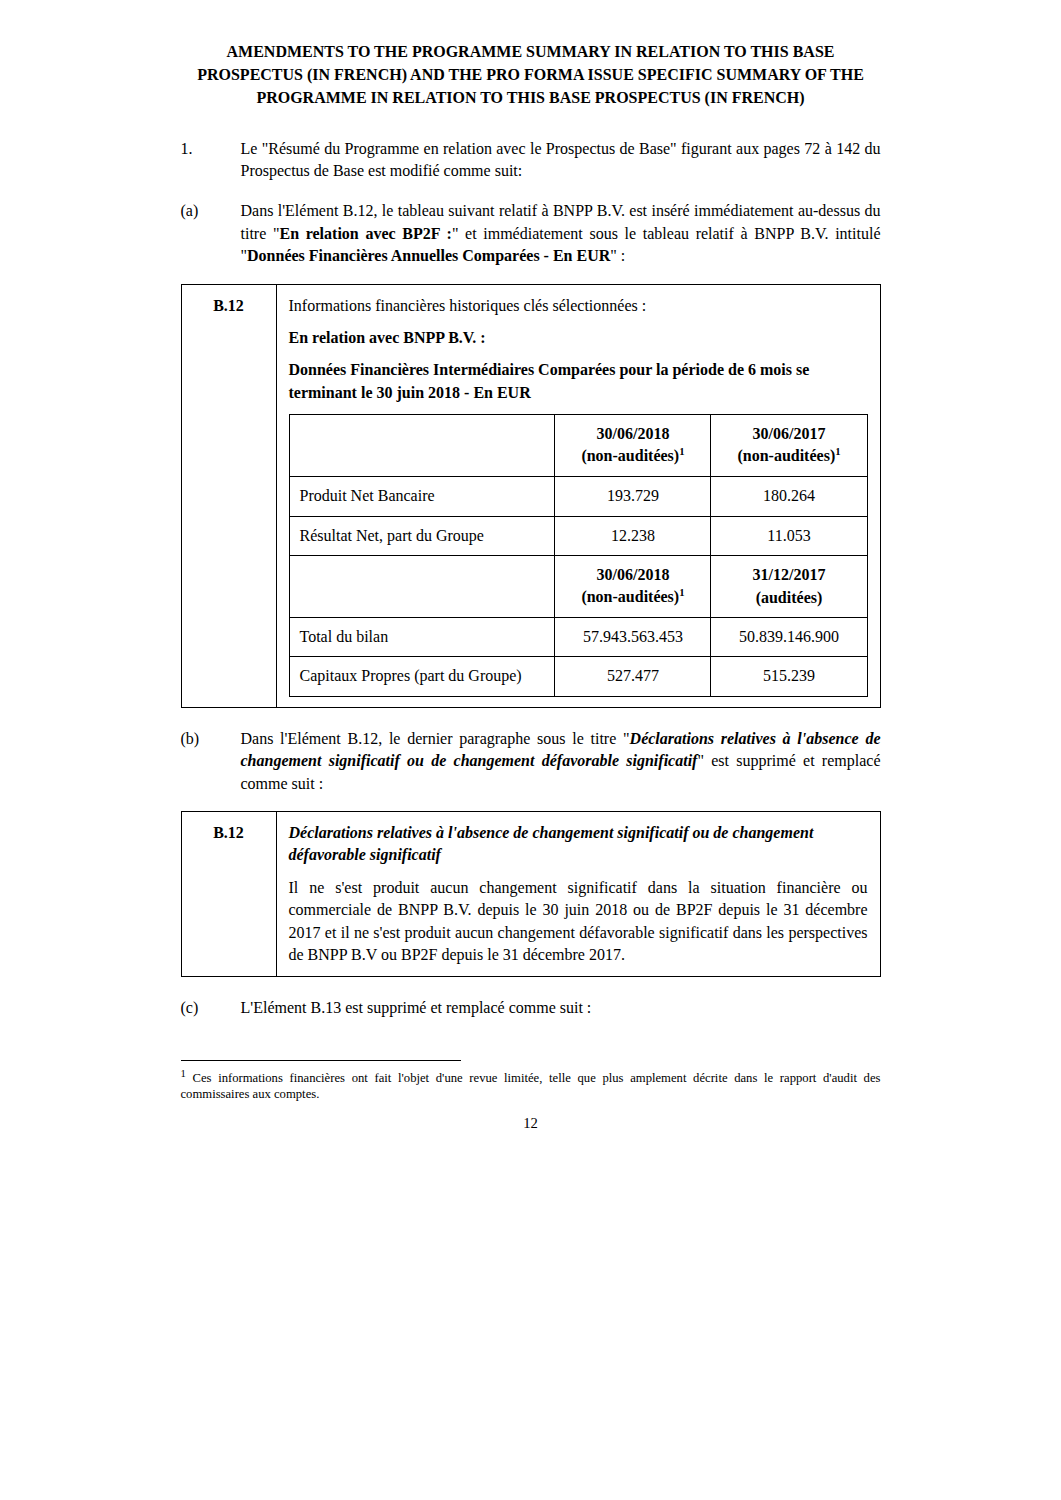Amendments to the Programme Summary in relation to this Base
Prospectus (in French) and the Pro Forma Issue Specific Summary of the
Programme in relation to this Base Prospectus (in French)
1.
Le "Résumé du Programme en relation avec le Prospectus de Base" figurant aux pages 72 à 142 du Prospectus de Base est modifié comme suit:
(a)
Dans l'Elément B.12, le tableau suivant relatif à BNPP B.V. est inséré immédiatement au-dessus du titre "En relation avec BP2F :" et immédiatement sous le tableau relatif à BNPP B.V. intitulé "Données Financières Annuelles Comparées - En EUR" :
| B.12 | Informations financières historiques clés sélectionnées : En relation avec BNPP B.V. : Données Financières Intermédiaires Comparées pour la période de 6 mois se terminant le 30 juin 2018 - En EUR / / 30/06/2018 (non-auditées) 1 / 30/06/2017 (non-auditées) 1 / / Produit Net Bancaire / 193.729 / 180.264 / / Résultat Net, part du Groupe / 12.238 / 11.053 / / / 30/06/2018 (non-auditées) 1 / 31/12/2017 (auditées) / / Total du bilan / 57.943.563.453 / 50.839.146.900 / / Capitaux Propres (part du Groupe) / 527.477 / 515.239 / |
(b)
Dans l'Elément B.12, le dernier paragraphe sous le titre "Déclarations relatives à l'absence de changement significatif ou de changement défavorable significatif" est supprimé et remplacé comme suit :
| B.12 | Déclarations relatives à l'absence de changement significatif ou de changement défavorable significatif Il ne s'est produit aucun changement significatif dans la situation financière ou commerciale de BNPP B.V. depuis le 30 juin 2018 ou de BP2F depuis le 31 décembre 2017 et il ne s'est produit aucun changement défavorable significatif dans les perspectives de BNPP B.V ou BP2F depuis le 31 décembre 2017. |
(c)
L'Elément B.13 est supprimé et remplacé comme suit :
1 Ces informations financières ont fait l'objet d'une revue limitée, telle que plus amplement décrite dans le rapport d'audit des commissaires aux comptes.
12